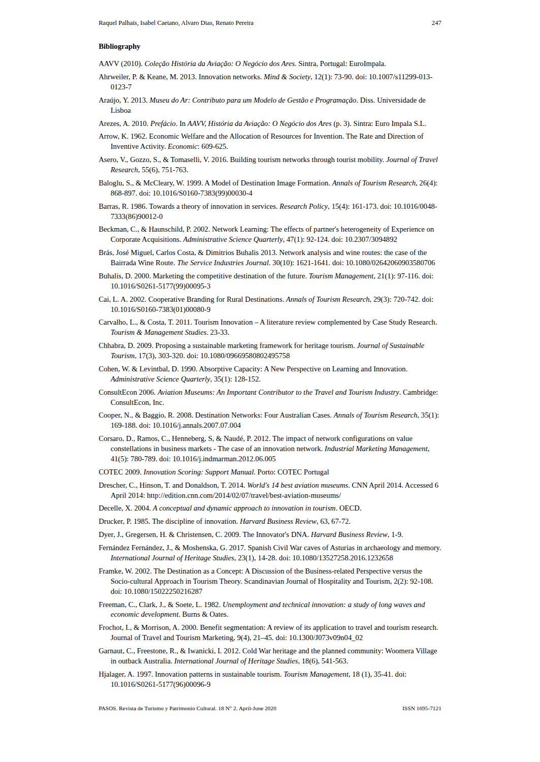Raquel Palhais, Isabel Caetano, Alvaro Dias, Renato Pereira 247
Bibliography
AAVV (2010). Coleção História da Aviação: O Negócio dos Ares. Sintra, Portugal: EuroImpala.
Ahrweiler, P. & Keane, M. 2013. Innovation networks. Mind & Society, 12(1): 73-90. doi: 10.1007/s11299-013-0123-7
Araújo, Y. 2013. Museu do Ar: Contributo para um Modelo de Gestão e Programação. Diss. Universidade de Lisboa
Arezes, A. 2010. Prefácio. In AAVV, História da Aviação: O Negócio dos Ares (p. 3). Sintra: Euro Impala S.L.
Arrow, K. 1962. Economic Welfare and the Allocation of Resources for Invention. The Rate and Direction of Inventive Activity. Economic: 609-625.
Asero, V., Gozzo, S., & Tomaselli, V. 2016. Building tourism networks through tourist mobility. Journal of Travel Research, 55(6), 751-763.
Baloglu, S., & McCleary, W. 1999. A Model of Destination Image Formation. Annals of Tourism Research, 26(4): 868-897. doi: 10.1016/S0160-7383(99)00030-4
Barras, R. 1986. Towards a theory of innovation in services. Research Policy, 15(4): 161-173. doi: 10.1016/0048-7333(86)90012-0
Beckman, C., & Haunschild, P. 2002. Network Learning: The effects of partner's heterogeneity of Experience on Corporate Acquisitions. Administrative Science Quarterly, 47(1): 92-124. doi: 10.2307/3094892
Brás, José Miguel, Carlos Costa, & Dimitrios Buhalis 2013. Network analysis and wine routes: the case of the Bairrada Wine Route. The Service Industries Journal. 30(10): 1621-1641. doi: 10.1080/02642060903580706
Buhalis, D. 2000. Marketing the competitive destination of the future. Tourism Management, 21(1): 97-116. doi: 10.1016/S0261-5177(99)00095-3
Cai, L. A. 2002. Cooperative Branding for Rural Destinations. Annals of Tourism Research, 29(3): 720-742. doi: 10.1016/S0160-7383(01)00080-9
Carvalho, L., & Costa, T. 2011. Tourism Innovation – A literature review complemented by Case Study Research. Tourism & Management Studies. 23-33.
Chhabra, D. 2009. Proposing a sustainable marketing framework for heritage tourism. Journal of Sustainable Tourism, 17(3), 303-320. doi: 10.1080/09669580802495758
Cohen, W. & Levintbal, D. 1990. Absorptive Capacity: A New Perspective on Learning and Innovation. Administrative Science Quarterly, 35(1): 128-152.
ConsultEcon 2006. Aviation Museums: An Important Contributor to the Travel and Tourism Industry. Cambridge: ConsultEcon, Inc.
Cooper, N., & Baggio, R. 2008. Destination Networks: Four Australian Cases. Annals of Tourism Research, 35(1): 169-188. doi: 10.1016/j.annals.2007.07.004
Corsaro, D., Ramos, C., Henneberg, S, & Naudé, P. 2012. The impact of network configurations on value constellations in business markets - The case of an innovation network. Industrial Marketing Management, 41(5): 780-789. doi: 10.1016/j.indmarman.2012.06.005
COTEC 2009. Innovation Scoring: Support Manual. Porto: COTEC Portugal
Drescher, C., Hinson, T. and Donaldson, T. 2014. World's 14 best aviation museums. CNN April 2014. Accessed 6 April 2014: http://edition.cnn.com/2014/02/07/travel/best-aviation-museums/
Decelle, X. 2004. A conceptual and dynamic approach to innovation in tourism. OECD.
Drucker, P. 1985. The discipline of innovation. Harvard Business Review, 63, 67-72.
Dyer, J., Gregersen, H. & Christensen, C. 2009. The Innovator's DNA. Harvard Business Review, 1-9.
Fernández Fernández, J., & Moshenska, G. 2017. Spanish Civil War caves of Asturias in archaeology and memory. International Journal of Heritage Studies, 23(1), 14-28. doi: 10.1080/13527258.2016.1232658
Framke, W. 2002. The Destination as a Concept: A Discussion of the Business-related Perspective versus the Socio-cultural Approach in Tourism Theory. Scandinavian Journal of Hospitality and Tourism, 2(2): 92-108. doi: 10.1080/15022250216287
Freeman, C., Clark, J., & Soete, L. 1982. Unemployment and technical innovation: a study of long waves and economic development. Burns & Oates.
Frochot, I., & Morrison, A. 2000. Benefit segmentation: A review of its application to travel and tourism research. Journal of Travel and Tourism Marketing, 9(4), 21–45. doi: 10.1300/J073v09n04_02
Garnaut, C., Freestone, R., & Iwanicki, I. 2012. Cold War heritage and the planned community: Woomera Village in outback Australia. International Journal of Heritage Studies, 18(6), 541-563.
Hjalager, A. 1997. Innovation patterns in sustainable tourism. Tourism Management, 18 (1), 35-41. doi: 10.1016/S0261-5177(96)00096-9
PASOS. Revista de Turismo y Patrimonio Cultural. 18 N° 2. April-June 2020 ISSN 1695-7121